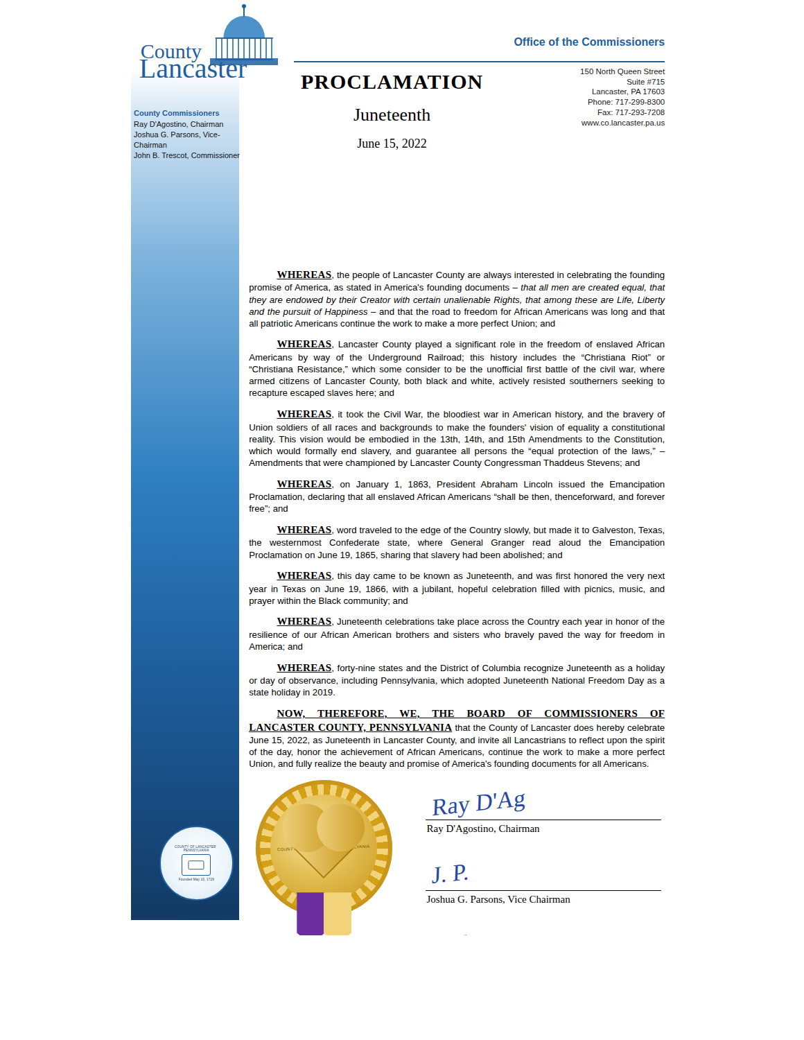County of Lancaster · Pennsylvania
Founded May 10, 1729
County Lancaster
Office of the Commissioners
150 North Queen Street
Suite #715
Lancaster, PA 17603
Phone: 717-299-8300
Fax: 717-293-7208
www.co.lancaster.pa.us
County Commissioners
Ray D'Agostino, Chairman
Joshua G. Parsons, Vice-Chairman
John B. Trescot, Commissioner
PROCLAMATION
Juneteenth
June 15, 2022
WHEREAS, the people of Lancaster County are always interested in celebrating the founding promise of America, as stated in America's founding documents – that all men are created equal, that they are endowed by their Creator with certain unalienable Rights, that among these are Life, Liberty and the pursuit of Happiness – and that the road to freedom for African Americans was long and that all patriotic Americans continue the work to make a more perfect Union; and
WHEREAS, Lancaster County played a significant role in the freedom of enslaved African Americans by way of the Underground Railroad; this history includes the “Christiana Riot” or “Christiana Resistance,” which some consider to be the unofficial first battle of the civil war, where armed citizens of Lancaster County, both black and white, actively resisted southerners seeking to recapture escaped slaves here; and
WHEREAS, it took the Civil War, the bloodiest war in American history, and the bravery of Union soldiers of all races and backgrounds to make the founders' vision of equality a constitutional reality. This vision would be embodied in the 13th, 14th, and 15th Amendments to the Constitution, which would formally end slavery, and guarantee all persons the “equal protection of the laws,” – Amendments that were championed by Lancaster County Congressman Thaddeus Stevens; and
WHEREAS, on January 1, 1863, President Abraham Lincoln issued the Emancipation Proclamation, declaring that all enslaved African Americans “shall be then, thenceforward, and forever free”; and
WHEREAS, word traveled to the edge of the Country slowly, but made it to Galveston, Texas, the westernmost Confederate state, where General Granger read aloud the Emancipation Proclamation on June 19, 1865, sharing that slavery had been abolished; and
WHEREAS, this day came to be known as Juneteenth, and was first honored the very next year in Texas on June 19, 1866, with a jubilant, hopeful celebration filled with picnics, music, and prayer within the Black community; and
WHEREAS, Juneteenth celebrations take place across the Country each year in honor of the resilience of our African American brothers and sisters who bravely paved the way for freedom in America; and
WHEREAS, forty-nine states and the District of Columbia recognize Juneteenth as a holiday or day of observance, including Pennsylvania, which adopted Juneteenth National Freedom Day as a state holiday in 2019.
NOW, THEREFORE, WE, THE BOARD OF COMMISSIONERS OF LANCASTER COUNTY, PENNSYLVANIA that the County of Lancaster does hereby celebrate June 15, 2022, as Juneteenth in Lancaster County, and invite all Lancastrians to reflect upon the spirit of the day, honor the achievement of African Americans, continue the work to make a more perfect Union, and fully realize the beauty and promise of America's founding documents for all Americans.
COUNTY OF LANCASTER · PENNSYLVANIA
Ray D'Ag
Ray D'Agostino, Chairman
J. P.
Joshua G. Parsons, Vice Chairman
J. T.
John B. Trescot, Commissioner
Board of Commissioners of
Lancaster County, Pennsylvania